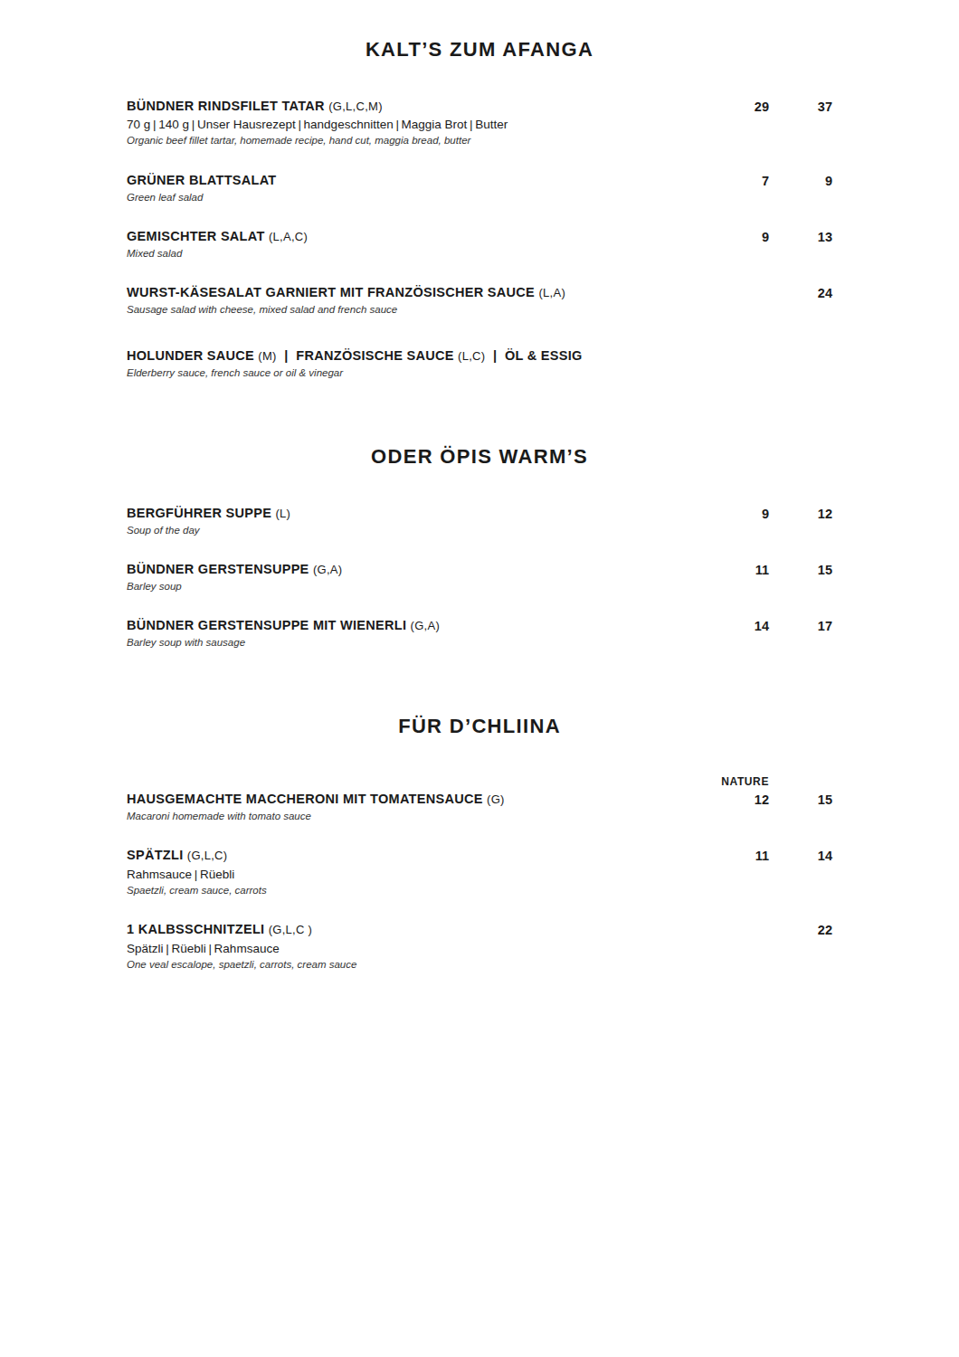KALT’S ZUM AFANGA
BÜNDNER RINDSFILET TATAR (G,L,C,M)
70 g | 140 g | Unser Hausrezept | handgeschnitten | Maggia Brot | Butter
Organic beef fillet tartar, homemade recipe, hand cut, maggia bread, butter
29
37
GRÜNER BLATTSALAT
Green leaf salad
7
9
GEMISCHTER SALAT (L,A,C)
Mixed salad
9
13
WURST-KÄSESALAT GARNIERT MIT FRANZÖSISCHER SAUCE (L,A)
Sausage salad with cheese, mixed salad and french sauce
24
HOLUNDER SAUCE (M) | FRANZÖSISCHE SAUCE (L,C) | ÖL & ESSIG
Elderberry sauce, french sauce or oil & vinegar
ODER ÖPIS WARM’S
BERGFÜHRER SUPPE (L)
Soup of the day
9
12
BÜNDNER GERSTENSUPPE (G,A)
Barley soup
11
15
BÜNDNER GERSTENSUPPE MIT WIENERLI (G,A)
Barley soup with sausage
14
17
FÜR D’CHLIINA
NATURE
HAUSGEMACHTE MACCHERONI MIT TOMATENSAUCE (G)
Macaroni homemade with tomato sauce
12
15
SPÄTZLI (G,L,C)
Rahmsauce | Rüebli
Spaetzli, cream sauce, carrots
11
14
1 KALBSSCHNITZELI (G,L,C )
Spätzli | Rüebli | Rahmsauce
One veal escalope, spaetzli, carrots, cream sauce
22